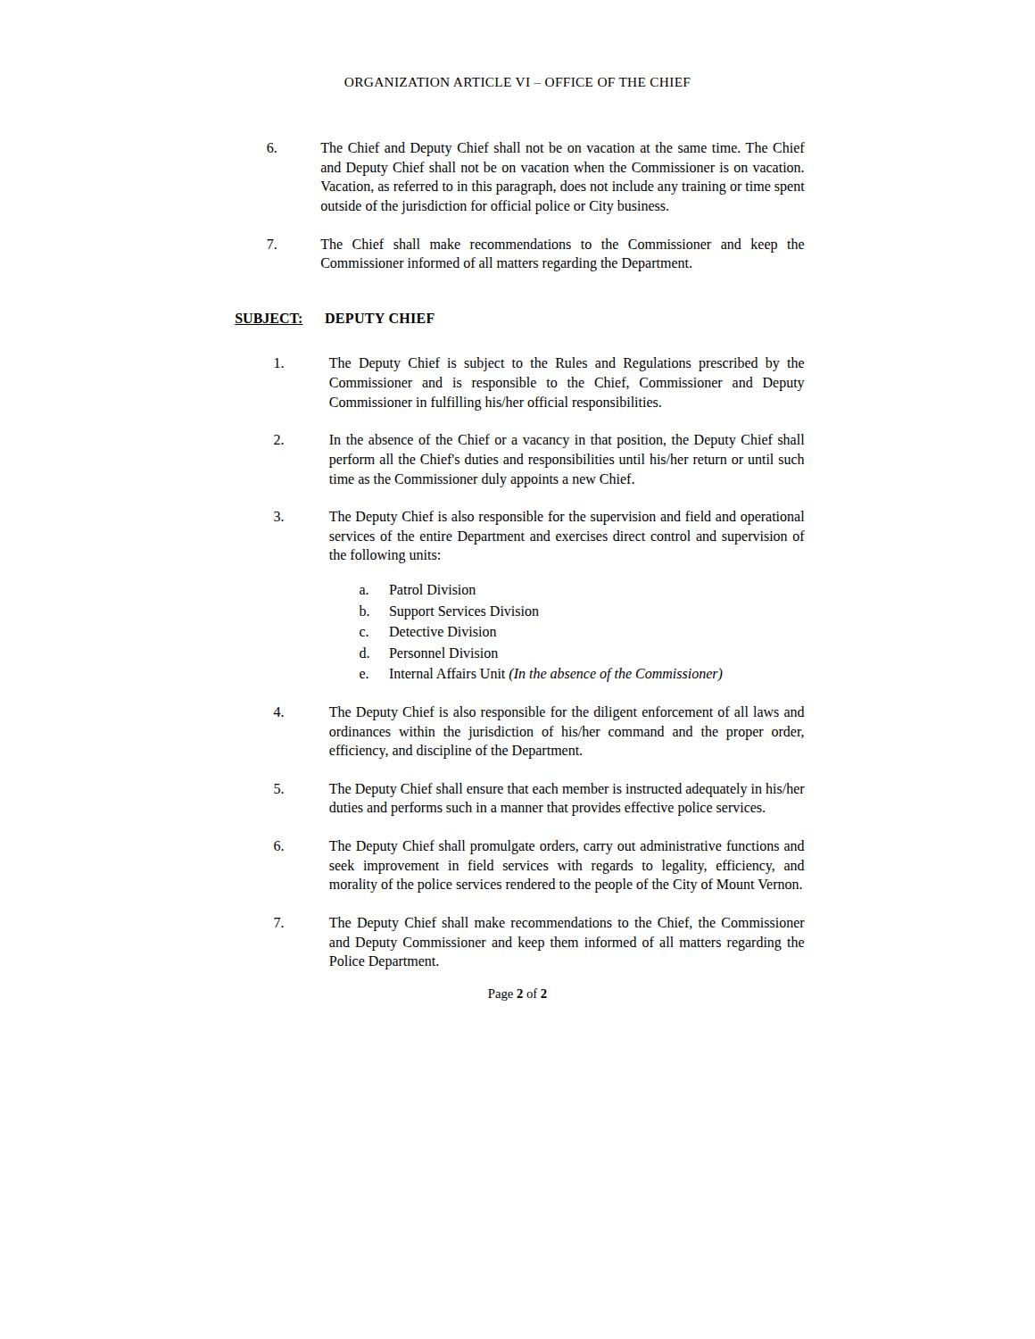ORGANIZATION ARTICLE VI – OFFICE OF THE CHIEF
6. The Chief and Deputy Chief shall not be on vacation at the same time. The Chief and Deputy Chief shall not be on vacation when the Commissioner is on vacation. Vacation, as referred to in this paragraph, does not include any training or time spent outside of the jurisdiction for official police or City business.
7. The Chief shall make recommendations to the Commissioner and keep the Commissioner informed of all matters regarding the Department.
SUBJECT: DEPUTY CHIEF
1. The Deputy Chief is subject to the Rules and Regulations prescribed by the Commissioner and is responsible to the Chief, Commissioner and Deputy Commissioner in fulfilling his/her official responsibilities.
2. In the absence of the Chief or a vacancy in that position, the Deputy Chief shall perform all the Chief's duties and responsibilities until his/her return or until such time as the Commissioner duly appoints a new Chief.
3. The Deputy Chief is also responsible for the supervision and field and operational services of the entire Department and exercises direct control and supervision of the following units:
a. Patrol Division
b. Support Services Division
c. Detective Division
d. Personnel Division
e. Internal Affairs Unit (In the absence of the Commissioner)
4. The Deputy Chief is also responsible for the diligent enforcement of all laws and ordinances within the jurisdiction of his/her command and the proper order, efficiency, and discipline of the Department.
5. The Deputy Chief shall ensure that each member is instructed adequately in his/her duties and performs such in a manner that provides effective police services.
6. The Deputy Chief shall promulgate orders, carry out administrative functions and seek improvement in field services with regards to legality, efficiency, and morality of the police services rendered to the people of the City of Mount Vernon.
7. The Deputy Chief shall make recommendations to the Chief, the Commissioner and Deputy Commissioner and keep them informed of all matters regarding the Police Department.
Page 2 of 2